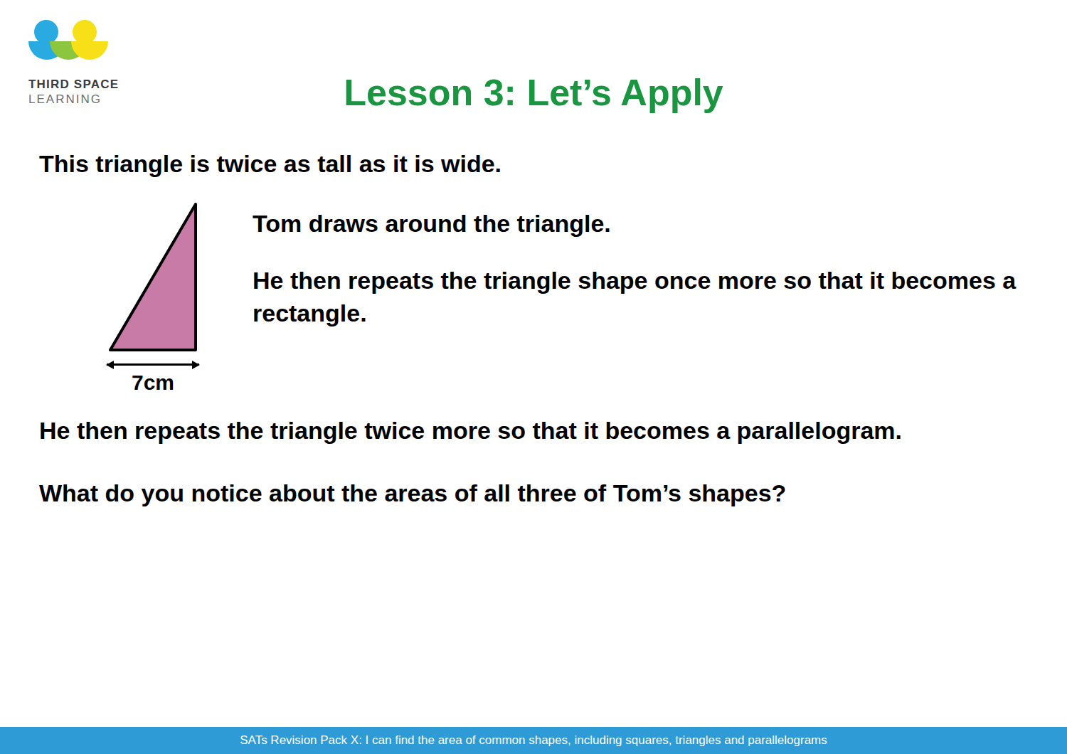THIRD SPACELEARNING
Lesson 3: Let’s Apply
This triangle is twice as tall as it is wide.
7cm
Tom draws around the triangle.
He then repeats the triangle shape once more so that it becomes a rectangle.
He then repeats the triangle twice more so that it becomes a parallelogram.
What do you notice about the areas of all three of Tom’s shapes?
SATs Revision Pack X: I can find the area of common shapes, including squares, triangles and parallelograms